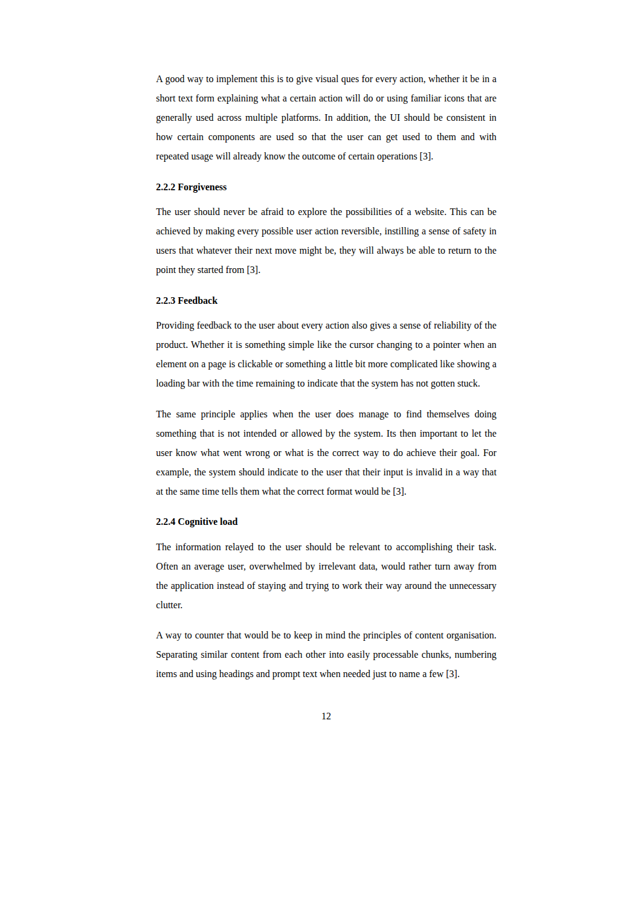A good way to implement this is to give visual ques for every action, whether it be in a short text form explaining what a certain action will do or using familiar icons that are generally used across multiple platforms. In addition, the UI should be consistent in how certain components are used so that the user can get used to them and with repeated usage will already know the outcome of certain operations [3].
2.2.2 Forgiveness
The user should never be afraid to explore the possibilities of a website. This can be achieved by making every possible user action reversible, instilling a sense of safety in users that whatever their next move might be, they will always be able to return to the point they started from [3].
2.2.3 Feedback
Providing feedback to the user about every action also gives a sense of reliability of the product. Whether it is something simple like the cursor changing to a pointer when an element on a page is clickable or something a little bit more complicated like showing a loading bar with the time remaining to indicate that the system has not gotten stuck.
The same principle applies when the user does manage to find themselves doing something that is not intended or allowed by the system. Its then important to let the user know what went wrong or what is the correct way to do achieve their goal. For example, the system should indicate to the user that their input is invalid in a way that at the same time tells them what the correct format would be [3].
2.2.4 Cognitive load
The information relayed to the user should be relevant to accomplishing their task. Often an average user, overwhelmed by irrelevant data, would rather turn away from the application instead of staying and trying to work their way around the unnecessary clutter.
A way to counter that would be to keep in mind the principles of content organisation. Separating similar content from each other into easily processable chunks, numbering items and using headings and prompt text when needed just to name a few [3].
12